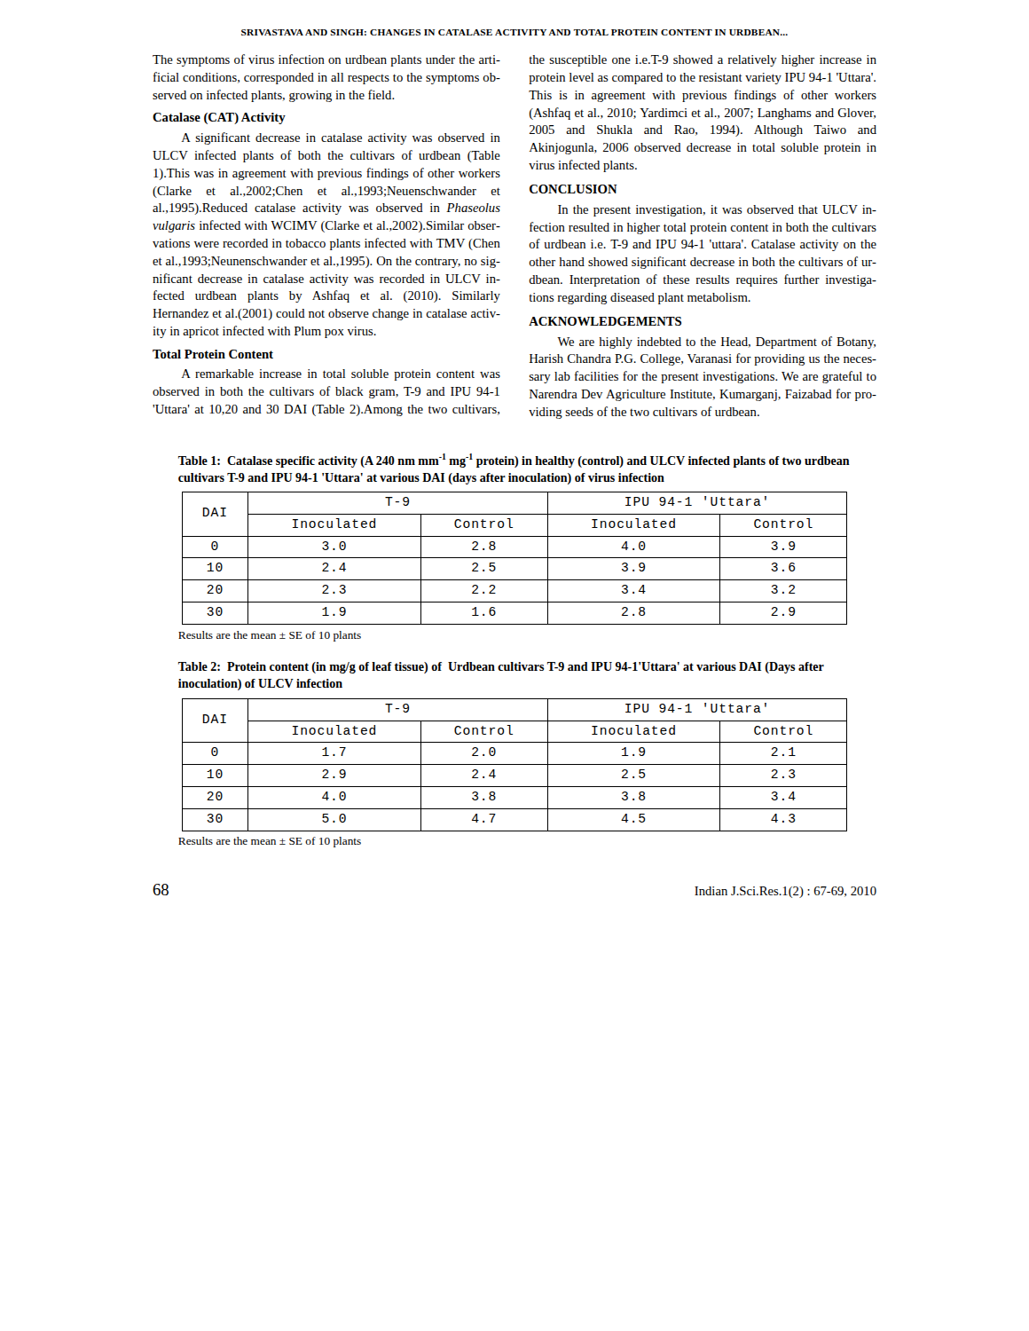SRIVASTAVA AND SINGH: CHANGES IN CATALASE ACTIVITY AND TOTAL PROTEIN CONTENT IN URDBEAN...
The symptoms of virus infection on urdbean plants under the artificial conditions, corresponded in all respects to the symptoms observed on infected plants, growing in the field.
Catalase (CAT) Activity
A significant decrease in catalase activity was observed in ULCV infected plants of both the cultivars of urdbean (Table 1).This was in agreement with previous findings of other workers (Clarke et al.,2002;Chen et al.,1993;Neuenschwander et al.,1995).Reduced catalase activity was observed in Phaseolus vulgaris infected with WCIMV (Clarke et al.,2002).Similar observations were recorded in tobacco plants infected with TMV (Chen et al.,1993;Neunenschwander et al.,1995). On the contrary, no significant decrease in catalase activity was recorded in ULCV infected urdbean plants by Ashfaq et al. (2010). Similarly Hernandez et al.(2001) could not observe change in catalase activity in apricot infected with Plum pox virus.
Total Protein Content
A remarkable increase in total soluble protein content was observed in both the cultivars of black gram, T-9 and IPU 94-1 'Uttara' at 10,20 and 30 DAI (Table 2).Among the two cultivars, the susceptible one i.e.T-9 showed a relatively higher increase in protein level as compared to the resistant variety IPU 94-1 'Uttara'. This is in agreement with previous findings of other workers (Ashfaq et al., 2010; Yardimci et al., 2007; Langhams and Glover, 2005 and Shukla and Rao, 1994). Although Taiwo and Akinjogunla, 2006 observed decrease in total soluble protein in virus infected plants.
CONCLUSION
In the present investigation, it was observed that ULCV infection resulted in higher total protein content in both the cultivars of urdbean i.e. T-9 and IPU 94-1 'uttara'. Catalase activity on the other hand showed significant decrease in both the cultivars of urdbean. Interpretation of these results requires further investigations regarding diseased plant metabolism.
ACKNOWLEDGEMENTS
We are highly indebted to the Head, Department of Botany, Harish Chandra P.G. College, Varanasi for providing us the necessary lab facilities for the present investigations. We are grateful to Narendra Dev Agriculture Institute, Kumarganj, Faizabad for providing seeds of the two cultivars of urdbean.
Table 1: Catalase specific activity (A 240 nm mm-1 mg-1 protein) in healthy (control) and ULCV infected plants of two urdbean cultivars T-9 and IPU 94-1 'Uttara' at various DAI (days after inoculation) of virus infection
| DAI | T-9 | IPU 94-1 'Uttara' |
| --- | --- | --- |
| Inoculated | Control | Inoculated | Control |
| 0 | 3.0 | 2.8 | 4.0 | 3.9 |
| 10 | 2.4 | 2.5 | 3.9 | 3.6 |
| 20 | 2.3 | 2.2 | 3.4 | 3.2 |
| 30 | 1.9 | 1.6 | 2.8 | 2.9 |
Results are the mean ± SE of 10 plants
Table 2: Protein content (in mg/g of leaf tissue) of Urdbean cultivars T-9 and IPU 94-1'Uttara' at various DAI (Days after inoculation) of ULCV infection
| DAI | T-9 | IPU 94-1 'Uttara' |
| --- | --- | --- |
| Inoculated | Control | Inoculated | Control |
| 0 | 1.7 | 2.0 | 1.9 | 2.1 |
| 10 | 2.9 | 2.4 | 2.5 | 2.3 |
| 20 | 4.0 | 3.8 | 3.8 | 3.4 |
| 30 | 5.0 | 4.7 | 4.5 | 4.3 |
Results are the mean ± SE of 10 plants
68
Indian J.Sci.Res.1(2) : 67-69, 2010